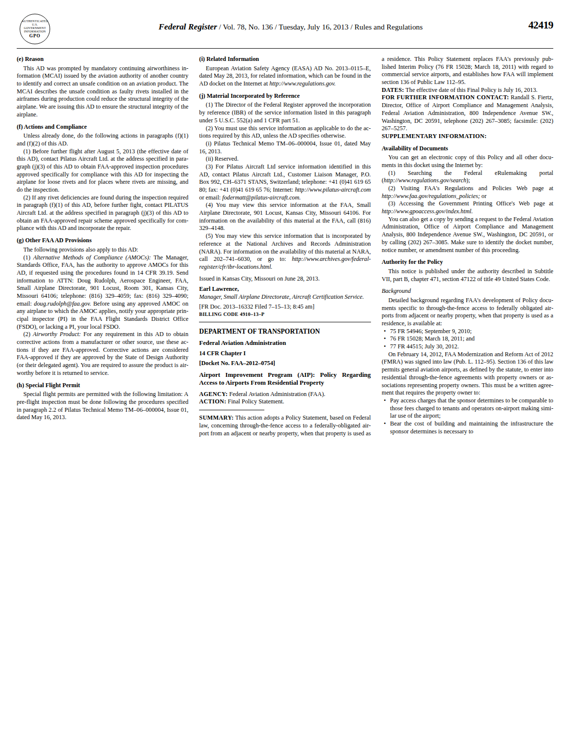AUTHENTICATED U.S. GOVERNMENT INFORMATION GPO
Federal Register / Vol. 78, No. 136 / Tuesday, July 16, 2013 / Rules and Regulations
42419
(e) Reason
This AD was prompted by mandatory continuing airworthiness information (MCAI) issued by the aviation authority of another country to identify and correct an unsafe condition on an aviation product. The MCAI describes the unsafe condition as faulty rivets installed in the airframes during production could reduce the structural integrity of the airplane. We are issuing this AD to ensure the structural integrity of the airplane.
(f) Actions and Compliance
Unless already done, do the following actions in paragraphs (f)(1) and (f)(2) of this AD.
(1) Before further flight after August 5, 2013 (the effective date of this AD), contact Pilatus Aircraft Ltd. at the address specified in paragraph (j)(3) of this AD to obtain FAA-approved inspection procedures approved specifically for compliance with this AD for inspecting the airplane for loose rivets and for places where rivets are missing, and do the inspection.
(2) If any rivet deficiencies are found during the inspection required in paragraph (f)(1) of this AD, before further fight, contact PILATUS Aircraft Ltd. at the address specified in paragraph (j)(3) of this AD to obtain an FAA-approved repair scheme approved specifically for compliance with this AD and incorporate the repair.
(g) Other FAA AD Provisions
The following provisions also apply to this AD:
(1) Alternative Methods of Compliance (AMOCs): The Manager, Standards Office, FAA, has the authority to approve AMOCs for this AD, if requested using the procedures found in 14 CFR 39.19. Send information to ATTN: Doug Rudolph, Aerospace Engineer, FAA, Small Airplane Directorate, 901 Locust, Room 301, Kansas City, Missouri 64106; telephone: (816) 329–4059; fax: (816) 329–4090; email: doug.rudolph@faa.gov. Before using any approved AMOC on any airplane to which the AMOC applies, notify your appropriate principal inspector (PI) in the FAA Flight Standards District Office (FSDO), or lacking a PI, your local FSDO.
(2) Airworthy Product: For any requirement in this AD to obtain corrective actions from a manufacturer or other source, use these actions if they are FAA-approved. Corrective actions are considered FAA-approved if they are approved by the State of Design Authority (or their delegated agent). You are required to assure the product is airworthy before it is returned to service.
(h) Special Flight Permit
Special flight permits are permitted with the following limitation: A pre-flight inspection must be done following the procedures specified in paragraph 2.2 of Pilatus Technical Memo TM–06–000004, Issue 01, dated May 16, 2013.
(i) Related Information
European Aviation Safety Agency (EASA) AD No. 2013–0115–E, dated May 28, 2013, for related information, which can be found in the AD docket on the Internet at http://www.regulations.gov.
(j) Material Incorporated by Reference
(1) The Director of the Federal Register approved the incorporation by reference (IBR) of the service information listed in this paragraph under 5 U.S.C. 552(a) and 1 CFR part 51.
(2) You must use this service information as applicable to do the actions required by this AD, unless the AD specifies otherwise.
(i) Pilatus Technical Memo TM–06–000004, Issue 01, dated May 16, 2013.
(ii) Reserved.
(3) For Pilatus Aircraft Ltd service information identified in this AD, contact Pilatus Aircraft Ltd., Customer Liaison Manager, P.O. Box 992, CH–6371 STANS, Switzerland; telephone: +41 (0)41 619 65 80; fax: +41 (0)41 619 65 76; Internet: http://www.pilatus-aircraft.com or email: fodermatt@pilatus-aircraft.com.
(4) You may view this service information at the FAA, Small Airplane Directorate, 901 Locust, Kansas City, Missouri 64106. For information on the availability of this material at the FAA, call (816) 329–4148.
(5) You may view this service information that is incorporated by reference at the National Archives and Records Administration (NARA). For information on the availability of this material at NARA, call 202–741–6030, or go to: http://www.archives.gov/federal-register/cfr/ibr-locations.html.
Issued in Kansas City, Missouri on June 28, 2013.
Earl Lawrence,
Manager, Small Airplane Directorate, Aircraft Certification Service.
[FR Doc. 2013–16332 Filed 7–15–13; 8:45 am]
BILLING CODE 4910–13–P
DEPARTMENT OF TRANSPORTATION
Federal Aviation Administration
14 CFR Chapter I
[Docket No. FAA–2012–0754]
Airport Improvement Program (AIP): Policy Regarding Access to Airports From Residential Property
AGENCY: Federal Aviation Administration (FAA).
ACTION: Final Policy Statement.
SUMMARY: This action adopts a Policy Statement, based on Federal law, concerning through-the-fence access to a federally-obligated airport from an adjacent or nearby property, when that property is used as a residence. This Policy Statement replaces FAA's previously published Interim Policy (76 FR 15028; March 18, 2011) with regard to commercial service airports, and establishes how FAA will implement section 136 of Public Law 112–95.
DATES: The effective date of this Final Policy is July 16, 2013.
FOR FURTHER INFORMATION CONTACT: Randall S. Fiertz, Director, Office of Airport Compliance and Management Analysis, Federal Aviation Administration, 800 Independence Avenue SW., Washington, DC 20591, telephone (202) 267–3085; facsimile: (202) 267–5257.
SUPPLEMENTARY INFORMATION:
Availability of Documents
You can get an electronic copy of this Policy and all other documents in this docket using the Internet by:
(1) Searching the Federal eRulemaking portal (http://www.regulations.gov/search);
(2) Visiting FAA's Regulations and Policies Web page at http://www.faa.gov/regulations_policies; or
(3) Accessing the Government Printing Office's Web page at http://www.gpoaccess.gov/index.html.
You can also get a copy by sending a request to the Federal Aviation Administration, Office of Airport Compliance and Management Analysis, 800 Independence Avenue SW., Washington, DC 20591, or by calling (202) 267–3085. Make sure to identify the docket number, notice number, or amendment number of this proceeding.
Authority for the Policy
This notice is published under the authority described in Subtitle VII, part B, chapter 471, section 47122 of title 49 United States Code.
Background
Detailed background regarding FAA's development of Policy documents specific to through-the-fence access to federally obligated airports from adjacent or nearby property, when that property is used as a residence, is available at:
75 FR 54946; September 9, 2010;
76 FR 15028; March 18, 2011; and
77 FR 44515; July 30, 2012.
On February 14, 2012, FAA Modernization and Reform Act of 2012 (FMRA) was signed into law (Pub. L. 112–95). Section 136 of this law permits general aviation airports, as defined by the statute, to enter into residential through-the-fence agreements with property owners or associations representing property owners. This must be a written agreement that requires the property owner to:
Pay access charges that the sponsor determines to be comparable to those fees charged to tenants and operators on-airport making similar use of the airport;
Bear the cost of building and maintaining the infrastructure the sponsor determines is necessary to